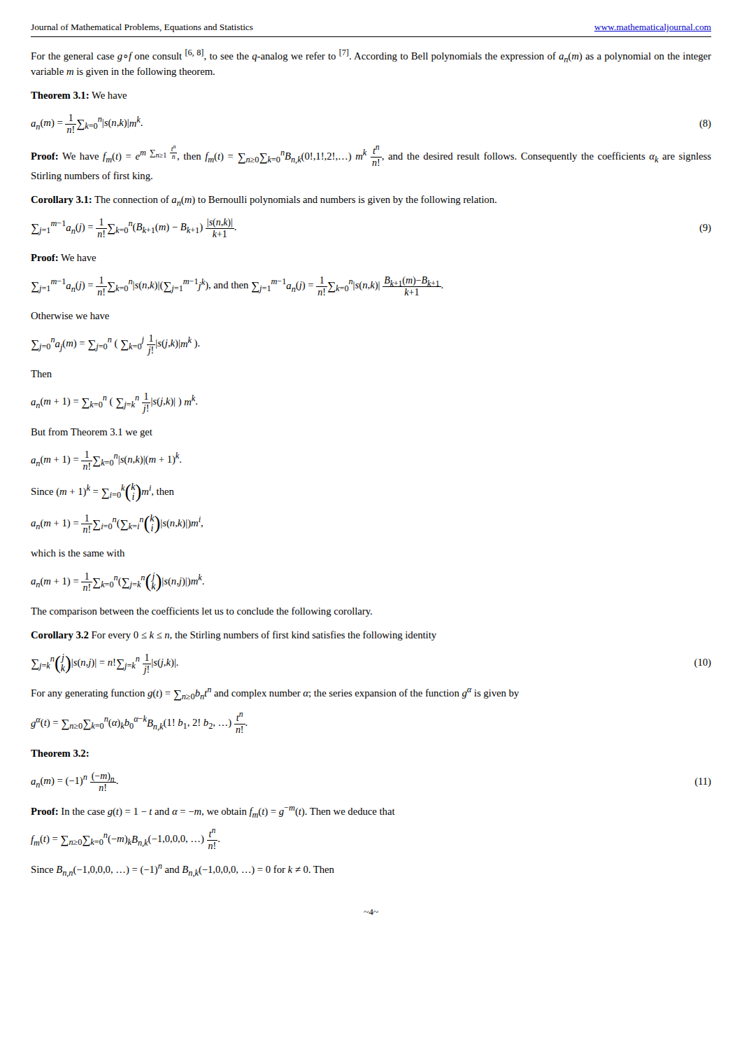Journal of Mathematical Problems, Equations and Statistics www.mathematicaljournal.com
For the general case g∘f one consult [6, 8], to see the q-analog we refer to [7]. According to Bell polynomials the expression of an(m) as a polynomial on the integer variable m is given in the following theorem.
Theorem 3.1: We have
an(m) = 1 n!∑k=0n|s(n,k)|mk.
(8)
Proof: We have fm(t) = em ∑n≥1 tn n, then fm(t) = ∑n≥0∑k=0nBn,k(0!,1!,2!,…) mk tn n!, and the desired result follows. Consequently the coefficients αk are signless Stirling numbers of first king.
Corollary 3.1: The connection of an(m) to Bernoulli polynomials and numbers is given by the following relation.
∑j=1m−1an(j) = 1 n!∑k=0n(Bk+1(m) − Bk+1) |s(n,k)|k+1.
(9)
Proof: We have
∑j=1m−1an(j) = 1 n!∑k=0n|s(n,k)|(∑j=1m−1jk), and then ∑j=1m−1an(j) = 1 n!∑k=0n|s(n,k)| Bk+1(m)−Bk+1 k+1.
Otherwise we have
∑j=0naj(m) = ∑j=0n ( ∑k=0j 1 j!|s(j,k)|mk ).
Then
an(m + 1) = ∑k=0n ( ∑j=kn 1 j!|s(j,k)| ) mk.
But from Theorem 3.1 we get
an(m + 1) = 1 n!∑k=0n|s(n,k)|(m + 1)k.
Since (m + 1)k = ∑i=0k(ki) mi, then
an(m + 1) = 1 n!∑i=0n(∑k=in(ki)|s(n,k)|)mi,
which is the same with
an(m + 1) = 1 n!∑k=0n(∑j=kn(jk)|s(n,j)|)mk.
The comparison between the coefficients let us to conclude the following corollary.
Corollary 3.2 For every 0 ≤ k ≤ n, the Stirling numbers of first kind satisfies the following identity
∑j=kn(jk)|s(n,j)| = n!∑j=kn 1 j!|s(j,k)|.
(10)
For any generating function g(t) = ∑n≥0bntn and complex number α; the series expansion of the function gα is given by
gα(t) = ∑n≥0∑k=0n(α)kb0α−kBn,k(1! b1, 2! b2, …) tn n!.
Theorem 3.2:
an(m) = (−1)n (−m)n n!.
(11)
Proof: In the case g(t) = 1 − t and α = −m, we obtain fm(t) = g−m(t). Then we deduce that
fm(t) = ∑n≥0∑k=0n(−m)kBn,k(−1,0,0,0, …) tn n!.
Since Bn,n(−1,0,0,0, …) = (−1)n and Bn,k(−1,0,0,0, …) = 0 for k ≠ 0. Then
~4~